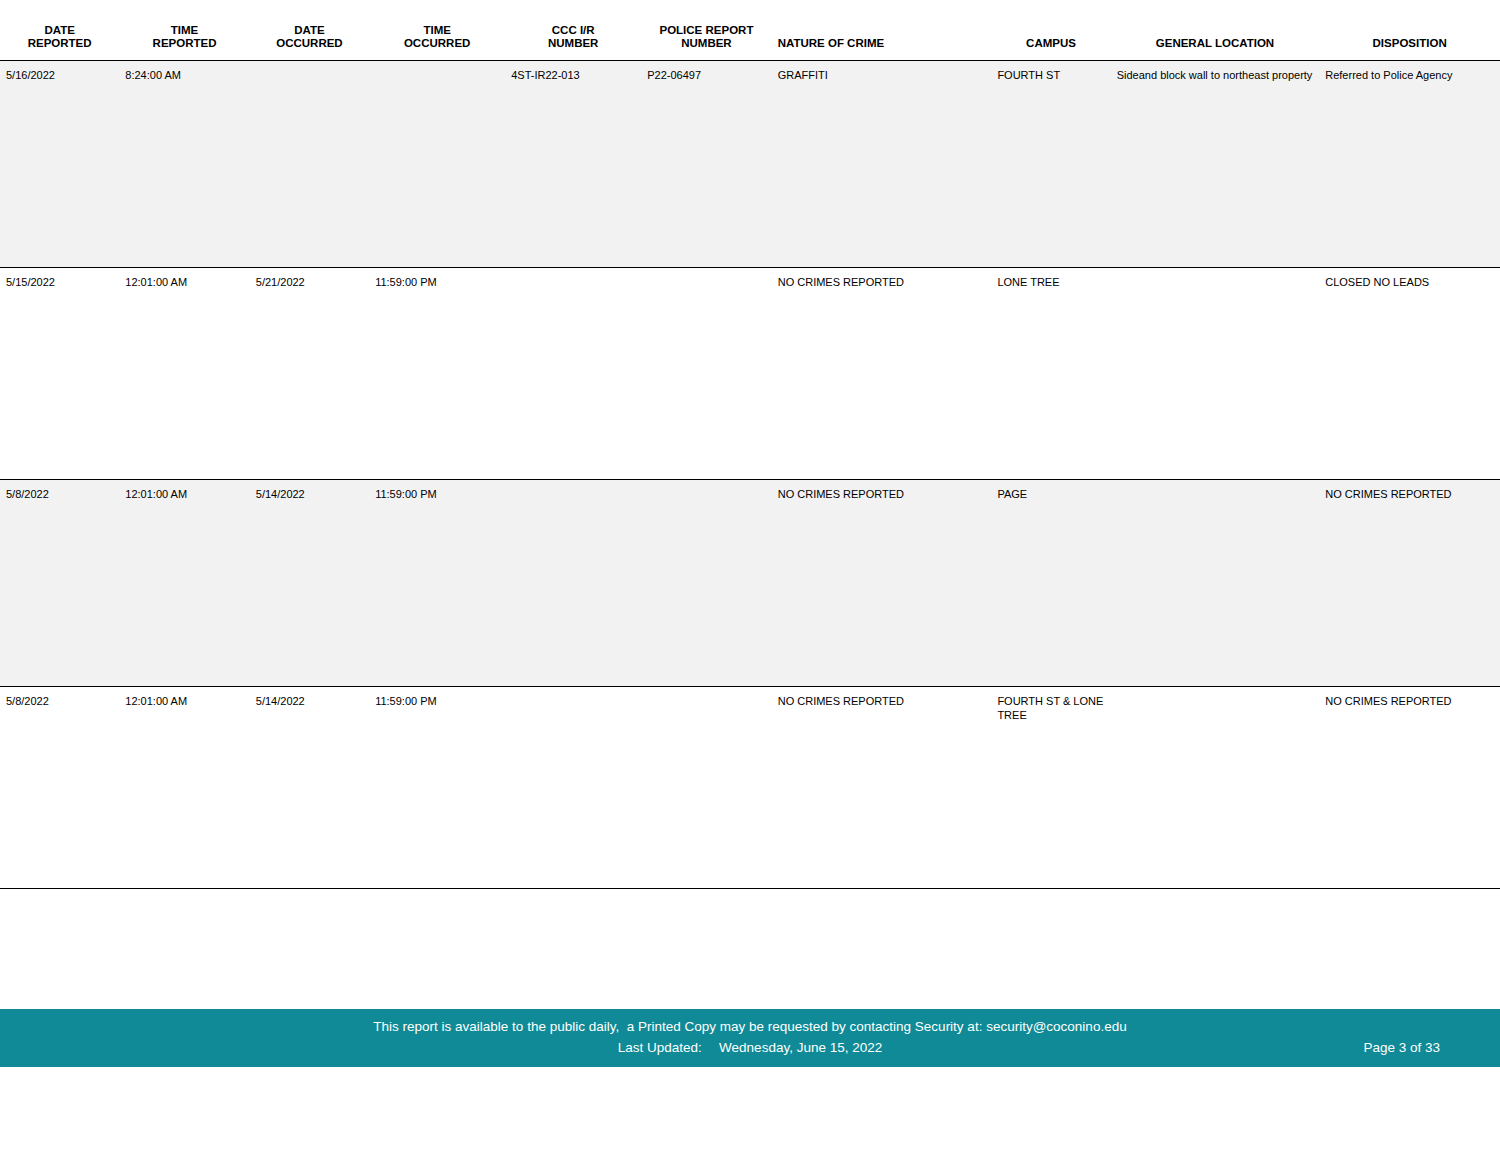| DATE REPORTED | TIME REPORTED | DATE OCCURRED | TIME OCCURRED | CCC I/R NUMBER | POLICE REPORT NUMBER | NATURE OF CRIME | CAMPUS | GENERAL LOCATION | DISPOSITION |
| --- | --- | --- | --- | --- | --- | --- | --- | --- | --- |
| 5/16/2022 | 8:24:00 AM | | | 4ST-IR22-013 | P22-06497 | GRAFFITI | FOURTH ST | Sideand block wall to northeast property | Referred to Police Agency |
| 5/15/2022 | 12:01:00 AM | 5/21/2022 | 11:59:00 PM | | | NO CRIMES REPORTED | LONE TREE | | CLOSED NO LEADS |
| 5/8/2022 | 12:01:00 AM | 5/14/2022 | 11:59:00 PM | | | NO CRIMES REPORTED | PAGE | | NO CRIMES REPORTED |
| 5/8/2022 | 12:01:00 AM | 5/14/2022 | 11:59:00 PM | | | NO CRIMES REPORTED | FOURTH ST & LONE TREE | | NO CRIMES REPORTED |
This report is available to the public daily, a Printed Copy may be requested by contacting Security at: security@coconino.edu
Last Updated: Wednesday, June 15, 2022
Page 3 of 33